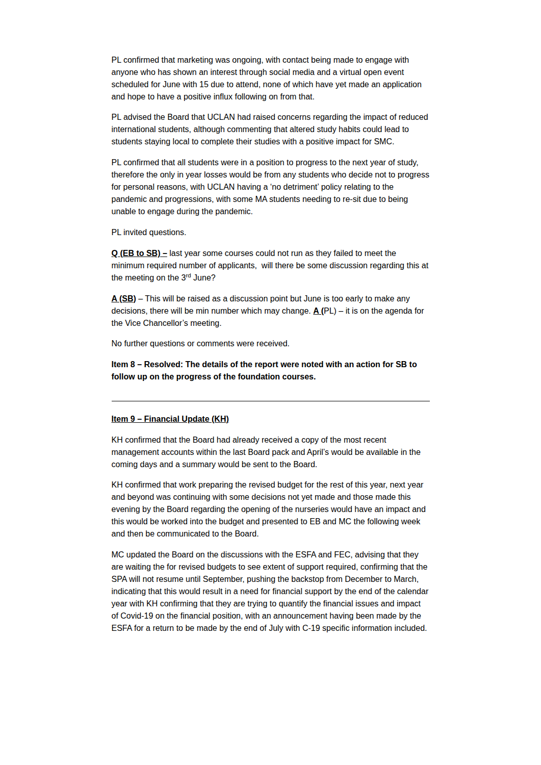PL confirmed that marketing was ongoing, with contact being made to engage with anyone who has shown an interest through social media and a virtual open event scheduled for June with 15 due to attend, none of which have yet made an application and hope to have a positive influx following on from that.
PL advised the Board that UCLAN had raised concerns regarding the impact of reduced international students, although commenting that altered study habits could lead to students staying local to complete their studies with a positive impact for SMC.
PL confirmed that all students were in a position to progress to the next year of study, therefore the only in year losses would be from any students who decide not to progress for personal reasons, with UCLAN having a ‘no detriment’ policy relating to the pandemic and progressions, with some MA students needing to re-sit due to being unable to engage during the pandemic.
PL invited questions.
Q (EB to SB) – last year some courses could not run as they failed to meet the minimum required number of applicants, will there be some discussion regarding this at the meeting on the 3rd June?
A (SB) – This will be raised as a discussion point but June is too early to make any decisions, there will be min number which may change. A (PL) – it is on the agenda for the Vice Chancellor’s meeting.
No further questions or comments were received.
Item 8 – Resolved: The details of the report were noted with an action for SB to follow up on the progress of the foundation courses.
Item 9 – Financial Update (KH)
KH confirmed that the Board had already received a copy of the most recent management accounts within the last Board pack and April’s would be available in the coming days and a summary would be sent to the Board.
KH confirmed that work preparing the revised budget for the rest of this year, next year and beyond was continuing with some decisions not yet made and those made this evening by the Board regarding the opening of the nurseries would have an impact and this would be worked into the budget and presented to EB and MC the following week and then be communicated to the Board.
MC updated the Board on the discussions with the ESFA and FEC, advising that they are waiting the for revised budgets to see extent of support required, confirming that the SPA will not resume until September, pushing the backstop from December to March, indicating that this would result in a need for financial support by the end of the calendar year with KH confirming that they are trying to quantify the financial issues and impact of Covid-19 on the financial position, with an announcement having been made by the ESFA for a return to be made by the end of July with C-19 specific information included.